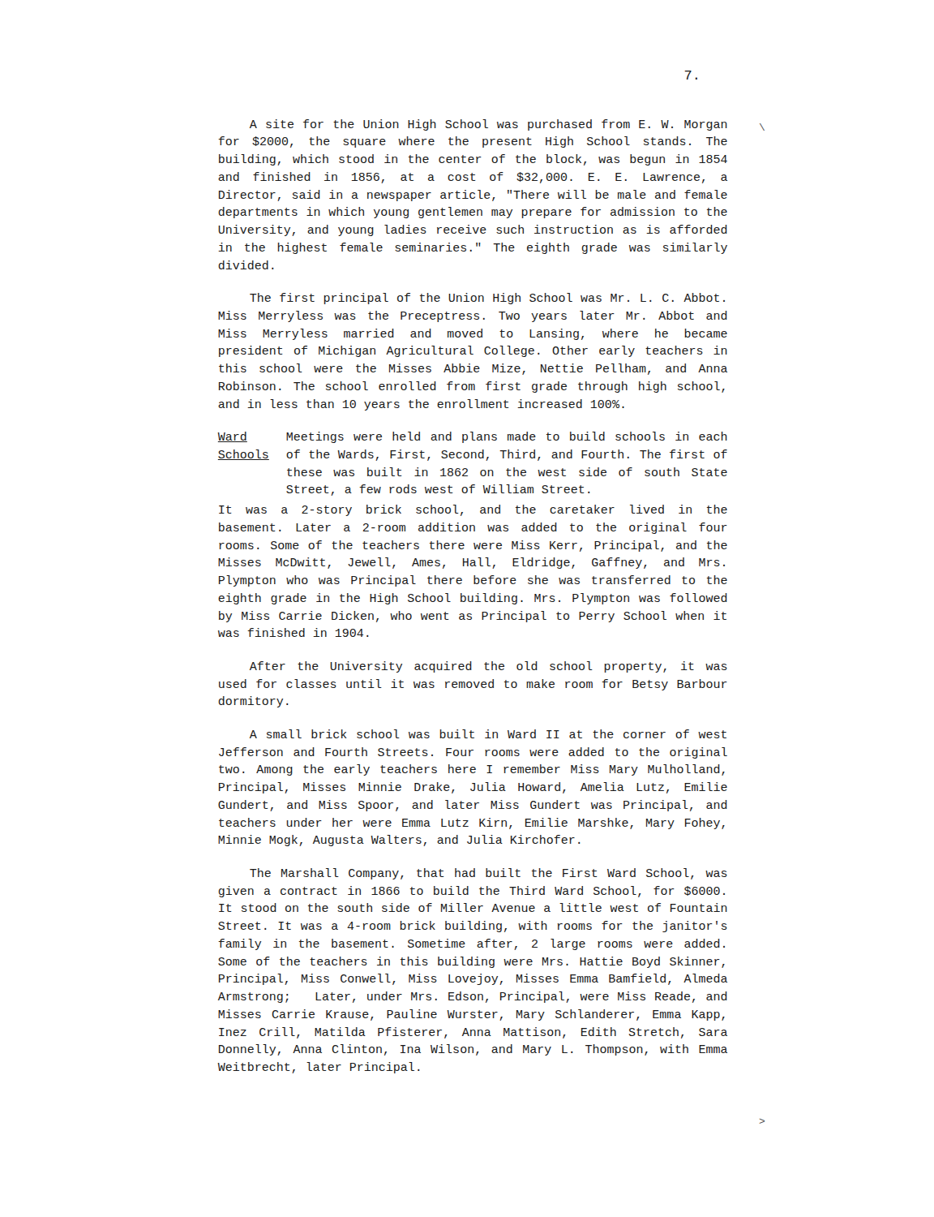7.
\
A site for the Union High School was purchased from E. W. Morgan for $2000, the square where the present High School stands. The building, which stood in the center of the block, was begun in 1854 and finished in 1856, at a cost of $32,000. E. E. Lawrence, a Director, said in a newspaper article, "There will be male and female departments in which young gentlemen may prepare for admission to the University, and young ladies receive such instruction as is afforded in the highest female seminaries." The eighth grade was similarly divided.
The first principal of the Union High School was Mr. L. C. Abbot. Miss Merryless was the Preceptress. Two years later Mr. Abbot and Miss Merryless married and moved to Lansing, where he became president of Michigan Agricultural College. Other early teachers in this school were the Misses Abbie Mize, Nettie Pellham, and Anna Robinson. The school enrolled from first grade through high school, and in less than 10 years the enrollment increased 100%.
Ward Schools
Meetings were held and plans made to build schools in each of the Wards, First, Second, Third, and Fourth. The first of these was built in 1862 on the west side of south State Street, a few rods west of William Street.
It was a 2-story brick school, and the caretaker lived in the basement. Later a 2-room addition was added to the original four rooms. Some of the teachers there were Miss Kerr, Principal, and the Misses McDwitt, Jewell, Ames, Hall, Eldridge, Gaffney, and Mrs. Plympton who was Principal there before she was transferred to the eighth grade in the High School building. Mrs. Plympton was followed by Miss Carrie Dicken, who went as Principal to Perry School when it was finished in 1904.
After the University acquired the old school property, it was used for classes until it was removed to make room for Betsy Barbour dormitory.
A small brick school was built in Ward II at the corner of west Jefferson and Fourth Streets. Four rooms were added to the original two. Among the early teachers here I remember Miss Mary Mulholland, Principal, Misses Minnie Drake, Julia Howard, Amelia Lutz, Emilie Gundert, and Miss Spoor, and later Miss Gundert was Principal, and teachers under her were Emma Lutz Kirn, Emilie Marshke, Mary Fohey, Minnie Mogk, Augusta Walters, and Julia Kirchofer.
The Marshall Company, that had built the First Ward School, was given a contract in 1866 to build the Third Ward School, for $6000. It stood on the south side of Miller Avenue a little west of Fountain Street. It was a 4-room brick building, with rooms for the janitor's family in the basement. Sometime after, 2 large rooms were added. Some of the teachers in this building were Mrs. Hattie Boyd Skinner, Principal, Miss Conwell, Miss Lovejoy, Misses Emma Bamfield, Almeda Armstrong; Later, under Mrs. Edson, Principal, were Miss Reade, and Misses Carrie Krause, Pauline Wurster, Mary Schlanderer, Emma Kapp, Inez Crill, Matilda Pfisterer, Anna Mattison, Edith Stretch, Sara Donnelly, Anna Clinton, Ina Wilson, and Mary L. Thompson, with Emma Weitbrecht, later Principal.
>